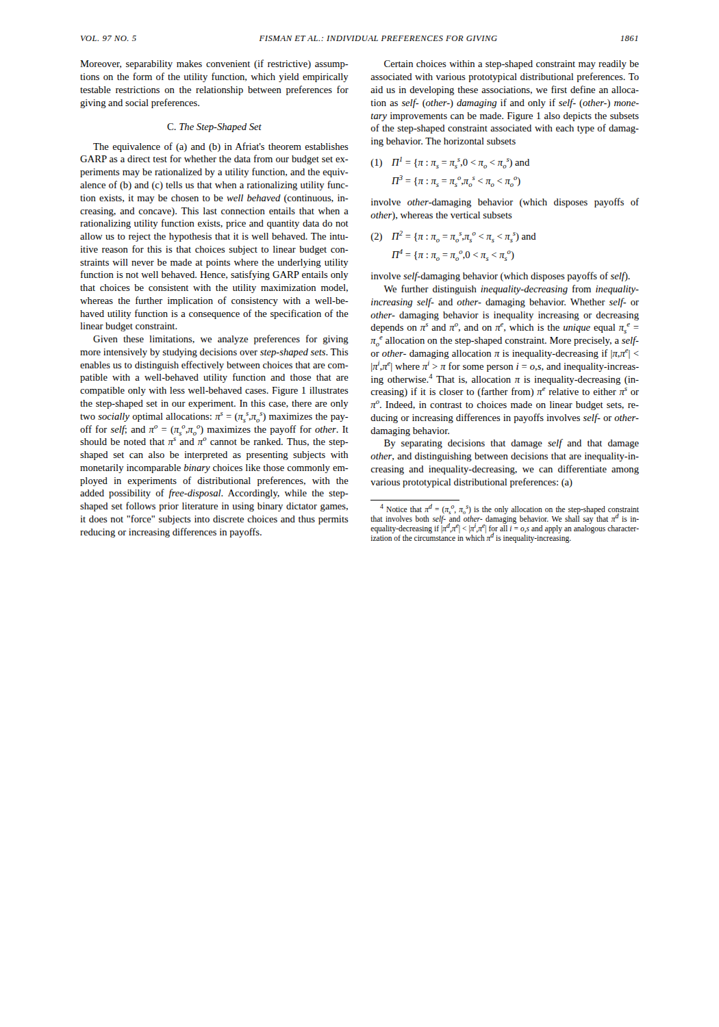VOL. 97 NO. 5 FISMAN ET AL.: INDIVIDUAL PREFERENCES FOR GIVING 1861
Moreover, separability makes convenient (if restrictive) assumptions on the form of the utility function, which yield empirically testable restrictions on the relationship between preferences for giving and social preferences.
C. The Step-Shaped Set
The equivalence of (a) and (b) in Afriat's theorem establishes GARP as a direct test for whether the data from our budget set experiments may be rationalized by a utility function, and the equivalence of (b) and (c) tells us that when a rationalizing utility function exists, it may be chosen to be well behaved (continuous, increasing, and concave). This last connection entails that when a rationalizing utility function exists, price and quantity data do not allow us to reject the hypothesis that it is well behaved. The intuitive reason for this is that choices subject to linear budget constraints will never be made at points where the underlying utility function is not well behaved. Hence, satisfying GARP entails only that choices be consistent with the utility maximization model, whereas the further implication of consistency with a well-behaved utility function is a consequence of the specification of the linear budget constraint.
Given these limitations, we analyze preferences for giving more intensively by studying decisions over step-shaped sets. This enables us to distinguish effectively between choices that are compatible with a well-behaved utility function and those that are compatible only with less well-behaved cases. Figure 1 illustrates the step-shaped set in our experiment. In this case, there are only two socially optimal allocations: πs = (πss,πos) maximizes the payoff for self; and πo = (πso,πoo) maximizes the payoff for other. It should be noted that πs and πo cannot be ranked. Thus, the step-shaped set can also be interpreted as presenting subjects with monetarily incomparable binary choices like those commonly employed in experiments of distributional preferences, with the added possibility of free-disposal. Accordingly, while the step-shaped set follows prior literature in using binary dictator games, it does not "force" subjects into discrete choices and thus permits reducing or increasing differences in payoffs.
Certain choices within a step-shaped constraint may readily be associated with various prototypical distributional preferences. To aid us in developing these associations, we first define an allocation as self- (other-) damaging if and only if self- (other-) monetary improvements can be made. Figure 1 also depicts the subsets of the step-shaped constraint associated with each type of damaging behavior. The horizontal subsets
(1) Π1 = {π : πs = πss,0 < πo < πos) and
Π3 = {π : πs = πso,πos < πo < πoo)
involve other-damaging behavior (which disposes payoffs of other), whereas the vertical subsets
(2) Π2 = {π : πo = πos,πso < πs < πss) and
Π4 = {π : πo = πoo,0 < πs < πso)
involve self-damaging behavior (which disposes payoffs of self).
We further distinguish inequality-decreasing from inequality-increasing self- and other- damaging behavior. Whether self- or other- damaging behavior is inequality increasing or decreasing depends on πs and πo, and on πe, which is the unique equal πse = πoe allocation on the step-shaped constraint. More precisely, a self- or other- damaging allocation π is inequality-decreasing if |π,πe| < |πi,πe| where πi > π for some person i = o,s, and inequality-increasing otherwise.4 That is, allocation π is inequality-decreasing (increasing) if it is closer to (farther from) πe relative to either πs or πo. Indeed, in contrast to choices made on linear budget sets, reducing or increasing differences in payoffs involves self- or other-damaging behavior.
By separating decisions that damage self and that damage other, and distinguishing between decisions that are inequality-increasing and inequality-decreasing, we can differentiate among various prototypical distributional preferences: (a)
4 Notice that πd = (πso, πos) is the only allocation on the step-shaped constraint that involves both self- and other- damaging behavior. We shall say that πd is inequality-decreasing if |πd,πe| < |πi,πe| for all i = o,s and apply an analogous characterization of the circumstance in which πd is inequality-increasing.